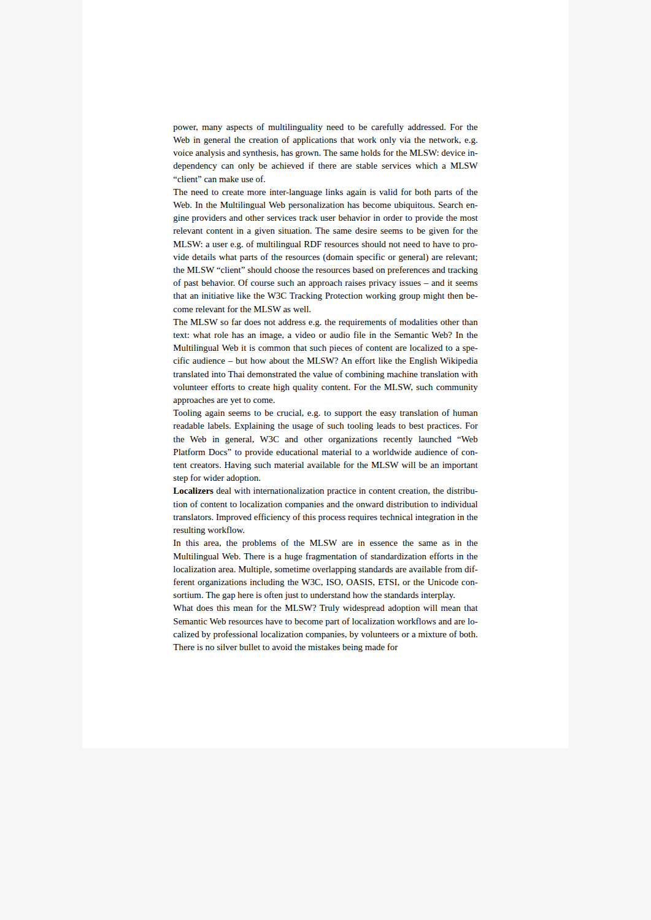power, many aspects of multilinguality need to be carefully addressed. For the Web in general the creation of applications that work only via the network, e.g. voice analysis and synthesis, has grown. The same holds for the MLSW: device independency can only be achieved if there are stable services which a MLSW “client” can make use of.
The need to create more inter-language links again is valid for both parts of the Web. In the Multilingual Web personalization has become ubiquitous. Search engine providers and other services track user behavior in order to provide the most relevant content in a given situation. The same desire seems to be given for the MLSW: a user e.g. of multilingual RDF resources should not need to have to provide details what parts of the resources (domain specific or general) are relevant; the MLSW “client” should choose the resources based on preferences and tracking of past behavior. Of course such an approach raises privacy issues – and it seems that an initiative like the W3C Tracking Protection working group might then become relevant for the MLSW as well.
The MLSW so far does not address e.g. the requirements of modalities other than text: what role has an image, a video or audio file in the Semantic Web? In the Multilingual Web it is common that such pieces of content are localized to a specific audience – but how about the MLSW? An effort like the English Wikipedia translated into Thai demonstrated the value of combining machine translation with volunteer efforts to create high quality content. For the MLSW, such community approaches are yet to come.
Tooling again seems to be crucial, e.g. to support the easy translation of human readable labels. Explaining the usage of such tooling leads to best practices. For the Web in general, W3C and other organizations recently launched “Web Platform Docs” to provide educational material to a worldwide audience of content creators. Having such material available for the MLSW will be an important step for wider adoption.
Localizers deal with internationalization practice in content creation, the distribution of content to localization companies and the onward distribution to individual translators. Improved efficiency of this process requires technical integration in the resulting workflow.
In this area, the problems of the MLSW are in essence the same as in the Multilingual Web. There is a huge fragmentation of standardization efforts in the localization area. Multiple, sometime overlapping standards are available from different organizations including the W3C, ISO, OASIS, ETSI, or the Unicode consortium. The gap here is often just to understand how the standards interplay.
What does this mean for the MLSW? Truly widespread adoption will mean that Semantic Web resources have to become part of localization workflows and are localized by professional localization companies, by volunteers or a mixture of both. There is no silver bullet to avoid the mistakes being made for